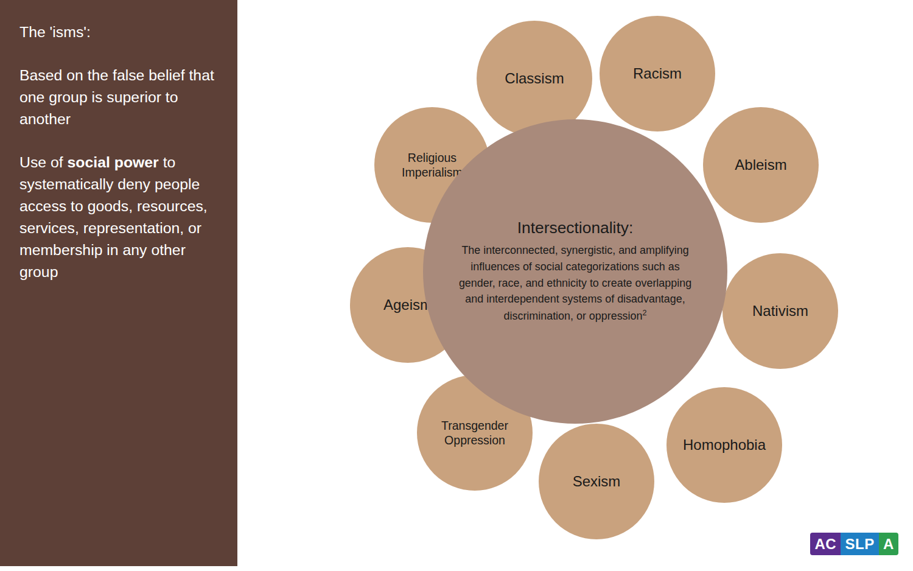The 'isms':
Based on the false belief that one group is superior to another
Use of social power to systematically deny people access to goods, resources, services, representation, or membership in any other group
Intersectionality:
The interconnected, synergistic, and amplifying influences of social categorizations such as gender, race, and ethnicity to create overlapping and interdependent systems of disadvantage, discrimination, or oppression2
Classism
Racism
Ableism
Nativism
Homophobia
Sexism
Transgender Oppression
Ageism
Religious Imperialism
AC SLP A